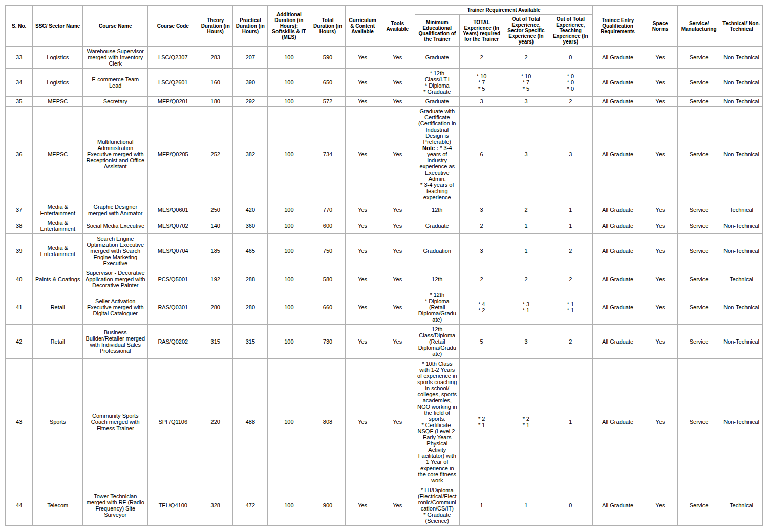| S. No. | SSC/ Sector Name | Course Name | Course Code | Theory Duration (in Hours) | Practical Duration (in Hours) | Additional Duration (in Hours): Softskills & IT (MES) | Total Duration (in Hours) | Curriculum & Content Available | Tools Available | Trainer Requirement Available | Trainee Entry Qualification Requirements | Space Norms | Service/ Manufacturing | Technical/ Non-Technical |
| --- | --- | --- | --- | --- | --- | --- | --- | --- | --- | --- | --- | --- | --- | --- |
| Minimum Educational Qualification of the Trainer | TOTAL Experience (In Years) required for the Trainer | Out of Total Experience, Sector Specific Experience (In years) | Out of Total Experience, Teaching Experience (In years) |
| 33 | Logistics | Warehouse Supervisor merged with Inventory Clerk | LSC/Q2307 | 283 | 207 | 100 | 590 | Yes | Yes | Graduate | 2 | 2 | 0 | All Graduate | Yes | Service | Non-Technical |
| 34 | Logistics | E-commerce Team Lead | LSC/Q2601 | 160 | 390 | 100 | 650 | Yes | Yes | * 12th Class/I.T.I * Diploma * Graduate | * 10 * 7 * 5 | * 10 * 7 * 5 | * 0 * 0 * 0 | All Graduate | Yes | Service | Non-Technical |
| 35 | MEPSC | Secretary | MEP/Q0201 | 180 | 292 | 100 | 572 | Yes | Yes | Graduate | 3 | 3 | 2 | All Graduate | Yes | Service | Non-Technical |
| 36 | MEPSC | Multifunctional Administration Executive merged with Receptionist and Office Assistant | MEP/Q0205 | 252 | 382 | 100 | 734 | Yes | Yes | Graduate with Certificate (Certification in Industrial Design is Preferable) Note : * 3-4 years of industry experience as Executive Admin. * 3-4 years of teaching experience | 6 | 3 | 3 | All Graduate | Yes | Service | Non-Technical |
| 37 | Media & Entertainment | Graphic Designer merged with Animator | MES/Q0601 | 250 | 420 | 100 | 770 | Yes | Yes | 12th | 3 | 2 | 1 | All Graduate | Yes | Service | Technical |
| 38 | Media & Entertainment | Social Media Executive | MES/Q0702 | 140 | 360 | 100 | 600 | Yes | Yes | Graduate | 2 | 1 | 1 | All Graduate | Yes | Service | Non-Technical |
| 39 | Media & Entertainment | Search Engine Optimization Executive merged with Search Engine Marketing Executive | MES/Q0704 | 185 | 465 | 100 | 750 | Yes | Yes | Graduation | 3 | 1 | 2 | All Graduate | Yes | Service | Non-Technical |
| 40 | Paints & Coatings | Supervisor - Decorative Application merged with Decorative Painter | PCS/Q5001 | 192 | 288 | 100 | 580 | Yes | Yes | 12th | 2 | 2 | 2 | All Graduate | Yes | Service | Technical |
| 41 | Retail | Seller Activation Executive merged with Digital Cataloguer | RAS/Q0301 | 280 | 280 | 100 | 660 | Yes | Yes | * 12th * Diploma (Retail Diploma/Graduate) | * 4 * 2 | * 3 * 1 | * 1 * 1 | All Graduate | Yes | Service | Non-Technical |
| 42 | Retail | Business Builder/Retailer merged with Individual Sales Professional | RAS/Q0202 | 315 | 315 | 100 | 730 | Yes | Yes | 12th Class/Diploma (Retail Diploma/Graduate) | 5 | 3 | 2 | All Graduate | Yes | Service | Non-Technical |
| 43 | Sports | Community Sports Coach merged with Fitness Trainer | SPF/Q1106 | 220 | 488 | 100 | 808 | Yes | Yes | * 10th Class with 1-2 Years of experience in sports coaching in school/ colleges, sports academies, NGO working in the field of sports. * Certificate-NSQF (Level 2-Early Years Physical Activity Facilitator) with 1 Year of experience in the core fitness work | * 2 * 1 | * 2 * 1 | 1 | All Graduate | Yes | Service | Non-Technical |
| 44 | Telecom | Tower Technician merged with RF (Radio Frequency) Site Surveyor | TEL/Q4100 | 328 | 472 | 100 | 900 | Yes | Yes | * ITI/Diploma (Electrical/Electronic/Communication/CS/IT) * Graduate (Science) | 1 | 1 | 0 | All Graduate | Yes | Service | Technical |